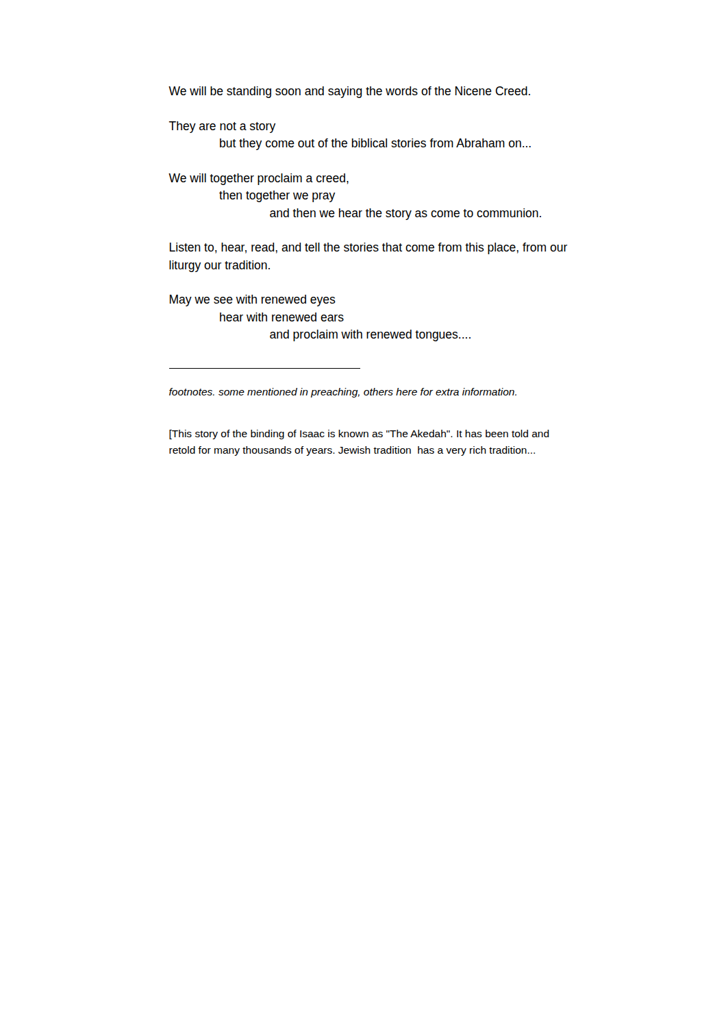We will be standing soon and saying the words of the Nicene Creed.
They are not a storybut they come out of the biblical stories from Abraham on...
We will together proclaim a creed,then together we pray and then we hear the story as come to communion.
Listen to, hear, read, and tell the stories that come from this place, from our liturgy our tradition.
May we see with renewed eyeshear with renewed ears and proclaim with renewed tongues....
footnotes. some mentioned in preaching, others here for extra information.
[This story of the binding of Isaac is known as "The Akedah". It has been told and retold for many thousands of years. Jewish tradition has a very rich tradition...